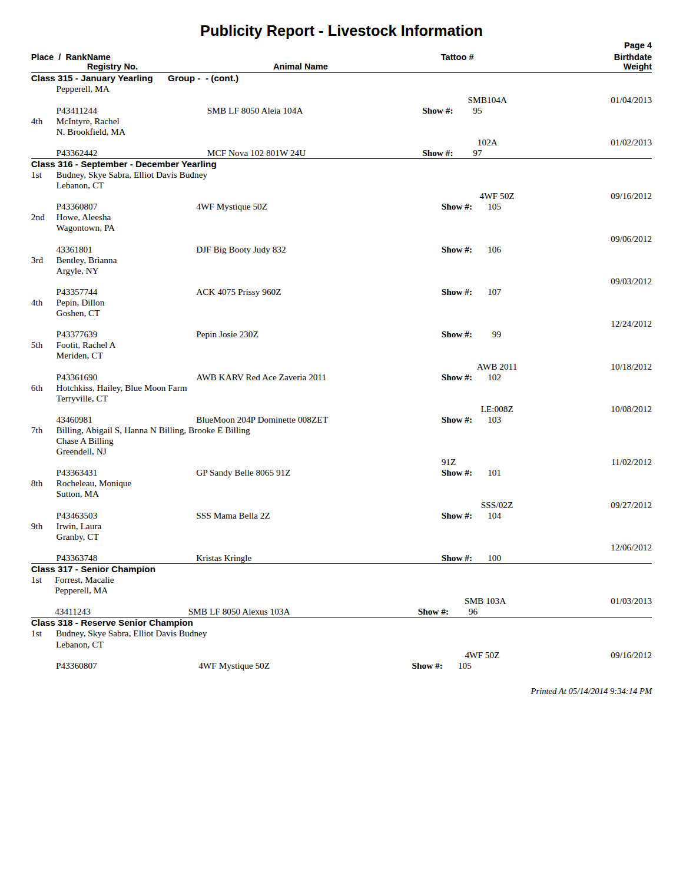Publicity Report - Livestock Information
Page 4
| Place / Rank | Name | | Tattoo # | Birthdate |
| | Registry No. | Animal Name | | Weight |
| Class 315 - January Yearling Group - - (cont.) |
| | Pepperell, MA | | | |
| | | | SMB104A | 01/04/2013 |
| | P43411244 | SMB LF 8050 Aleia 104A | Show #: 95 | |
| 4th | McIntyre, Rachel | | | |
| | N. Brookfield, MA | | | |
| | | | 102A | 01/02/2013 |
| | P43362442 | MCF Nova 102 801W 24U | Show #: 97 | |
| Class 316 - September - December Yearling |
| 1st | Budney, Skye Sabra, Elliot Davis Budney | | |
| | Lebanon, CT | | | |
| | | | 4WF 50Z | 09/16/2012 |
| | P43360807 | 4WF Mystique 50Z | Show #: 105 | |
| 2nd | Howe, Aleesha | | | |
| | Wagontown, PA | | | |
| | | | | 09/06/2012 |
| | 43361801 | DJF Big Booty Judy 832 | Show #: 106 | |
| 3rd | Bentley, Brianna | | | |
| | Argyle, NY | | | |
| | | | | 09/03/2012 |
| | P43357744 | ACK 4075 Prissy 960Z | Show #: 107 | |
| 4th | Pepin, Dillon | | | |
| | Goshen, CT | | | |
| | | | | 12/24/2012 |
| | P43377639 | Pepin Josie 230Z | Show #: 99 | |
| 5th | Footit, Rachel A | | | |
| | Meriden, CT | | | |
| | | | AWB 2011 | 10/18/2012 |
| | P43361690 | AWB KARV Red Ace Zaveria 2011 | Show #: 102 | |
| 6th | Hotchkiss, Hailey, Blue Moon Farm | | |
| | Terryville, CT | | | |
| | | | LE:008Z | 10/08/2012 |
| | 43460981 | BlueMoon 204P Dominette 008ZET | Show #: 103 | |
| 7th | Billing, Abigail S, Hanna N Billing, Brooke E Billing | |
| | Chase A Billing | | |
| | Greendell, NJ | | | |
| | | | 91Z | 11/02/2012 |
| | P43363431 | GP Sandy Belle 8065 91Z | Show #: 101 | |
| 8th | Rocheleau, Monique | | | |
| | Sutton, MA | | | |
| | | | SSS/02Z | 09/27/2012 |
| | P43463503 | SSS Mama Bella 2Z | Show #: 104 | |
| 9th | Irwin, Laura | | | |
| | Granby, CT | | | |
| | | | | 12/06/2012 |
| | P43363748 | Kristas Kringle | Show #: 100 | |
| Class 317 - Senior Champion |
| 1st | Forrest, Macalie | | | |
| | Pepperell, MA | | | |
| | | | SMB 103A | 01/03/2013 |
| | 43411243 | SMB LF 8050 Alexus 103A | Show #: 96 | |
| Class 318 - Reserve Senior Champion |
| 1st | Budney, Skye Sabra, Elliot Davis Budney | | |
| | Lebanon, CT | | | |
| | | | 4WF 50Z | 09/16/2012 |
| | P43360807 | 4WF Mystique 50Z | Show #: 105 | |
Printed At 05/14/2014 9:34:14 PM